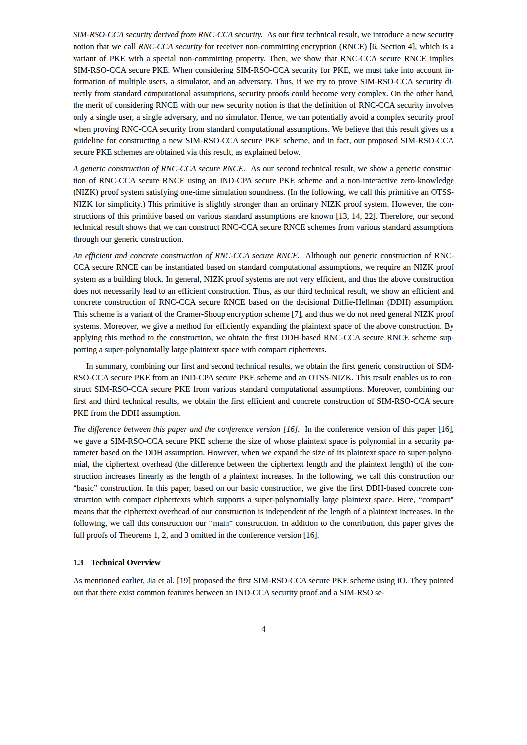SIM-RSO-CCA security derived from RNC-CCA security. As our first technical result, we introduce a new security notion that we call RNC-CCA security for receiver non-committing encryption (RNCE) [6, Section 4], which is a variant of PKE with a special non-committing property. Then, we show that RNC-CCA secure RNCE implies SIM-RSO-CCA secure PKE. When considering SIM-RSO-CCA security for PKE, we must take into account information of multiple users, a simulator, and an adversary. Thus, if we try to prove SIM-RSO-CCA security directly from standard computational assumptions, security proofs could become very complex. On the other hand, the merit of considering RNCE with our new security notion is that the definition of RNC-CCA security involves only a single user, a single adversary, and no simulator. Hence, we can potentially avoid a complex security proof when proving RNC-CCA security from standard computational assumptions. We believe that this result gives us a guideline for constructing a new SIM-RSO-CCA secure PKE scheme, and in fact, our proposed SIM-RSO-CCA secure PKE schemes are obtained via this result, as explained below.
A generic construction of RNC-CCA secure RNCE. As our second technical result, we show a generic construction of RNC-CCA secure RNCE using an IND-CPA secure PKE scheme and a non-interactive zero-knowledge (NIZK) proof system satisfying one-time simulation soundness. (In the following, we call this primitive an OTSS-NIZK for simplicity.) This primitive is slightly stronger than an ordinary NIZK proof system. However, the constructions of this primitive based on various standard assumptions are known [13, 14, 22]. Therefore, our second technical result shows that we can construct RNC-CCA secure RNCE schemes from various standard assumptions through our generic construction.
An efficient and concrete construction of RNC-CCA secure RNCE. Although our generic construction of RNC-CCA secure RNCE can be instantiated based on standard computational assumptions, we require an NIZK proof system as a building block. In general, NIZK proof systems are not very efficient, and thus the above construction does not necessarily lead to an efficient construction. Thus, as our third technical result, we show an efficient and concrete construction of RNC-CCA secure RNCE based on the decisional Diffie-Hellman (DDH) assumption. This scheme is a variant of the Cramer-Shoup encryption scheme [7], and thus we do not need general NIZK proof systems. Moreover, we give a method for efficiently expanding the plaintext space of the above construction. By applying this method to the construction, we obtain the first DDH-based RNC-CCA secure RNCE scheme supporting a super-polynomially large plaintext space with compact ciphertexts.
In summary, combining our first and second technical results, we obtain the first generic construction of SIM-RSO-CCA secure PKE from an IND-CPA secure PKE scheme and an OTSS-NIZK. This result enables us to construct SIM-RSO-CCA secure PKE from various standard computational assumptions. Moreover, combining our first and third technical results, we obtain the first efficient and concrete construction of SIM-RSO-CCA secure PKE from the DDH assumption.
The difference between this paper and the conference version [16]. In the conference version of this paper [16], we gave a SIM-RSO-CCA secure PKE scheme the size of whose plaintext space is polynomial in a security parameter based on the DDH assumption. However, when we expand the size of its plaintext space to super-polynomial, the ciphertext overhead (the difference between the ciphertext length and the plaintext length) of the construction increases linearly as the length of a plaintext increases. In the following, we call this construction our “basic” construction. In this paper, based on our basic construction, we give the first DDH-based concrete construction with compact ciphertexts which supports a super-polynomially large plaintext space. Here, “compact” means that the ciphertext overhead of our construction is independent of the length of a plaintext increases. In the following, we call this construction our “main” construction. In addition to the contribution, this paper gives the full proofs of Theorems 1, 2, and 3 omitted in the conference version [16].
1.3 Technical Overview
As mentioned earlier, Jia et al. [19] proposed the first SIM-RSO-CCA secure PKE scheme using iO. They pointed out that there exist common features between an IND-CCA security proof and a SIM-RSO se-
4